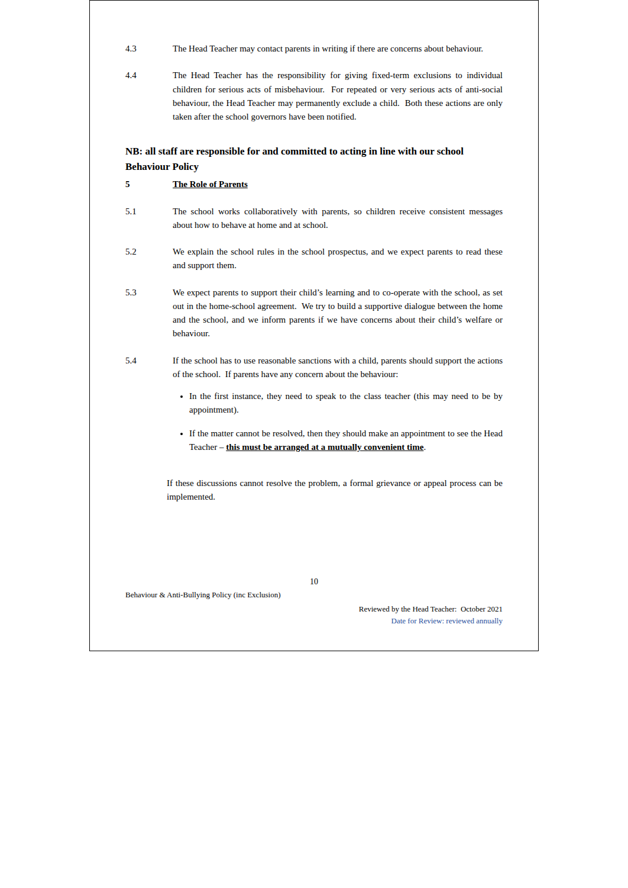4.3
The Head Teacher may contact parents in writing if there are concerns about behaviour.
4.4
The Head Teacher has the responsibility for giving fixed-term exclusions to individual children for serious acts of misbehaviour. For repeated or very serious acts of anti-social behaviour, the Head Teacher may permanently exclude a child. Both these actions are only taken after the school governors have been notified.
NB: all staff are responsible for and committed to acting in line with our school Behaviour Policy
5
The Role of Parents
5.1
The school works collaboratively with parents, so children receive consistent messages about how to behave at home and at school.
5.2
We explain the school rules in the school prospectus, and we expect parents to read these and support them.
5.3
We expect parents to support their child’s learning and to co-operate with the school, as set out in the home-school agreement. We try to build a supportive dialogue between the home and the school, and we inform parents if we have concerns about their child’s welfare or behaviour.
5.4
If the school has to use reasonable sanctions with a child, parents should support the actions of the school. If parents have any concern about the behaviour:
In the first instance, they need to speak to the class teacher (this may need to be by appointment).
If the matter cannot be resolved, then they should make an appointment to see the Head Teacher – this must be arranged at a mutually convenient time.
If these discussions cannot resolve the problem, a formal grievance or appeal process can be implemented.
10
Behaviour & Anti-Bullying Policy (inc Exclusion)
Reviewed by the Head Teacher: October 2021
Date for Review: reviewed annually